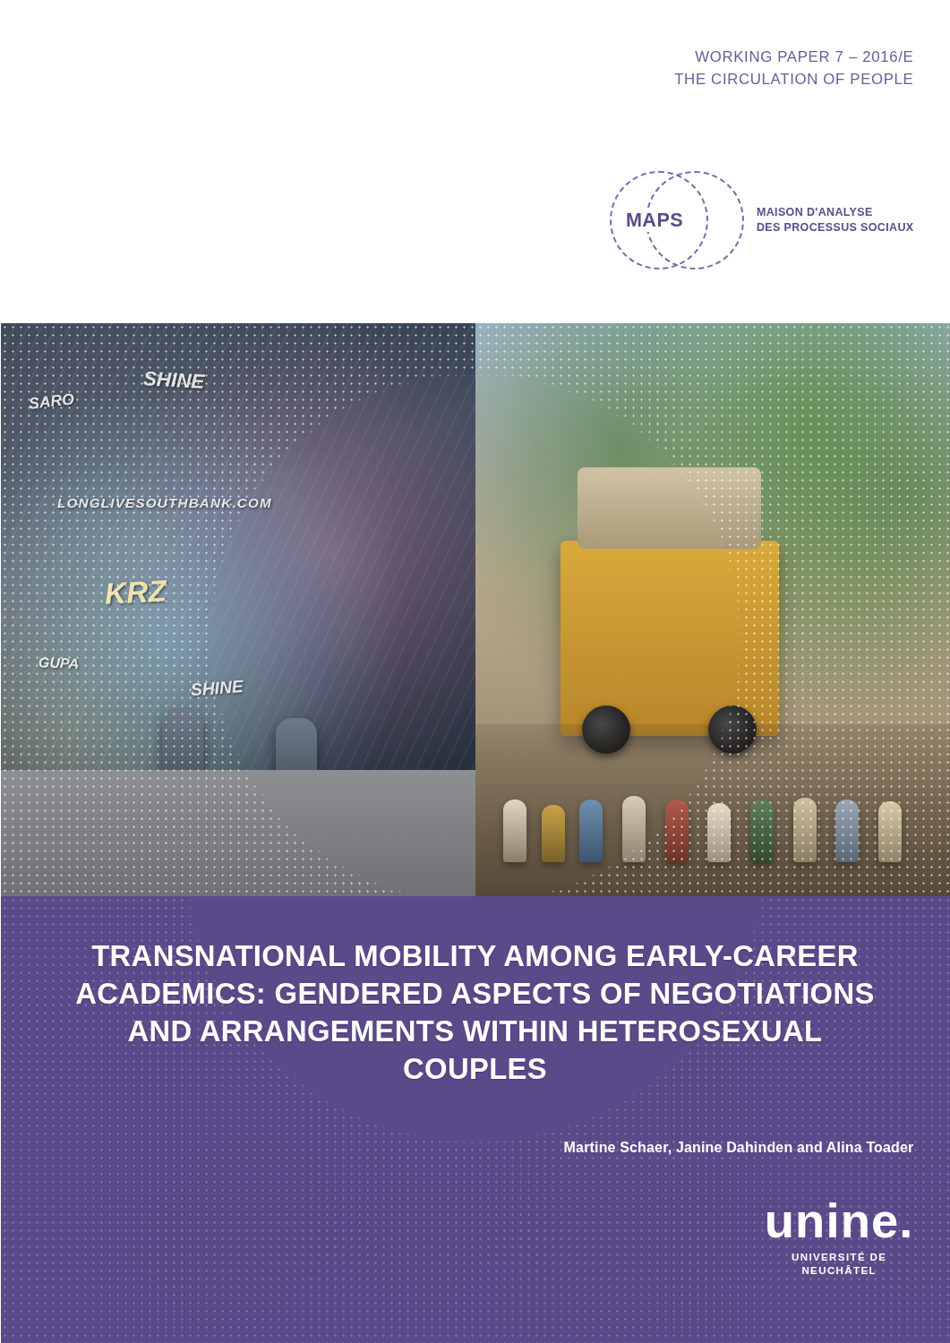WORKING PAPER 7 – 2016/E
THE CIRCULATION OF PEOPLE
MAPS
Maison d'analyse
des processus sociaux
SARO SHINE LONGLIVESOUTHBANK.COM KRZ GUPA SHINE
Transnational mobility among early-career academics: gendered aspects of negotiations and arrangements within heterosexual couples
Martine Schaer, Janine Dahinden and Alina Toader
unine.
Université de
Neuchâtel